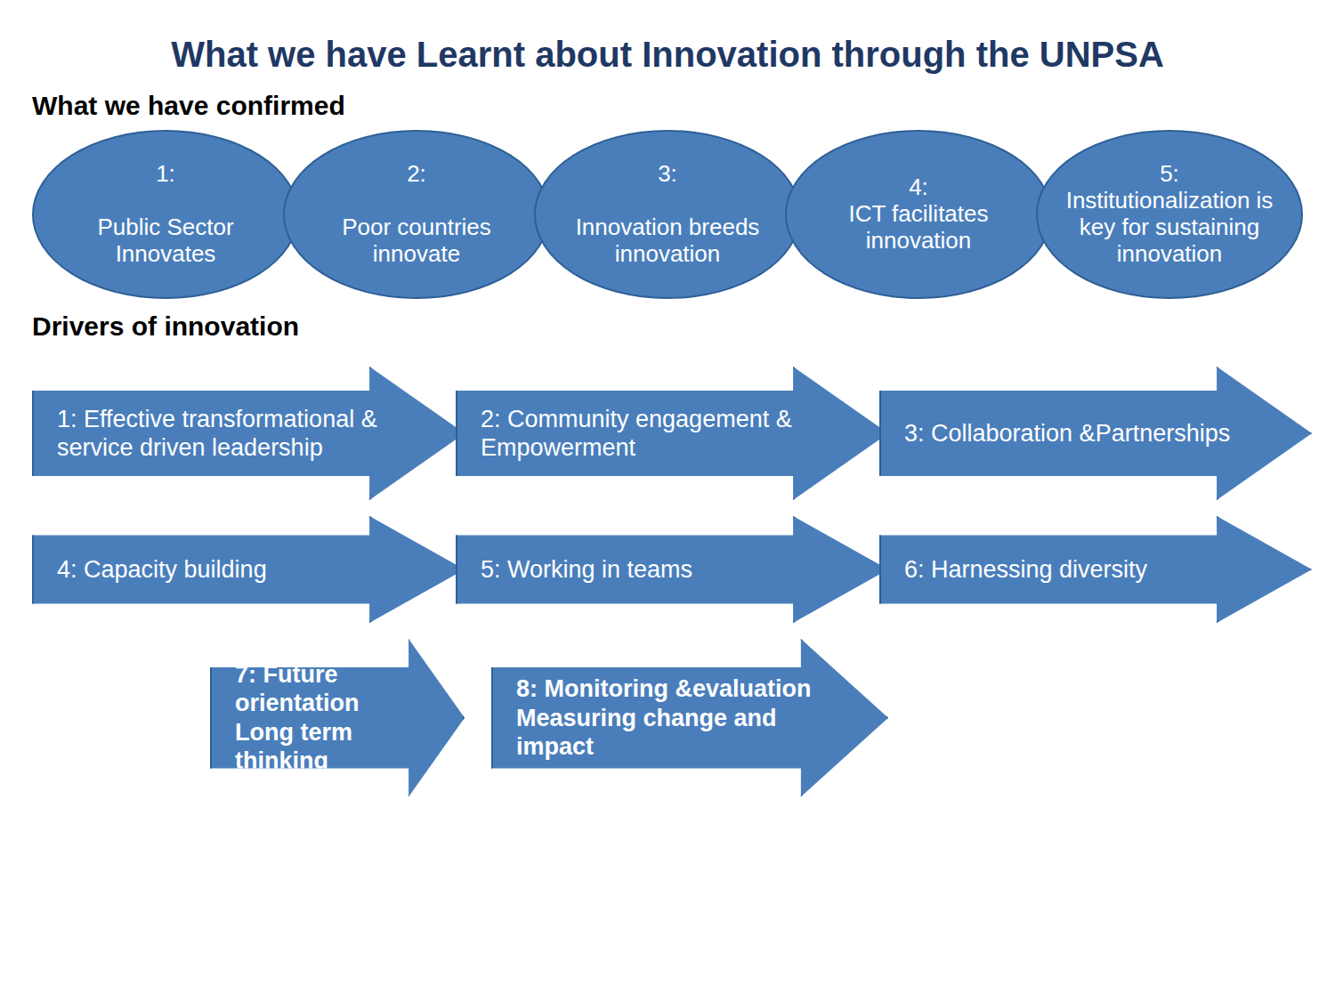What we have Learnt about Innovation through the UNPSA
What we have confirmed
1:
Public Sector Innovates
2:
Poor countries innovate
3:
Innovation breeds innovation
4: ICT facilitates innovation
5: Institutionalization is key for sustaining innovation
Drivers of innovation
1: Effective transformational & service driven leadership
2: Community engagement & Empowerment
3: Collaboration &Partnerships
4: Capacity building
5: Working in teams
6: Harnessing diversity
7: Future orientation Long term thinking
8: Monitoring &evaluation Measuring change and impact